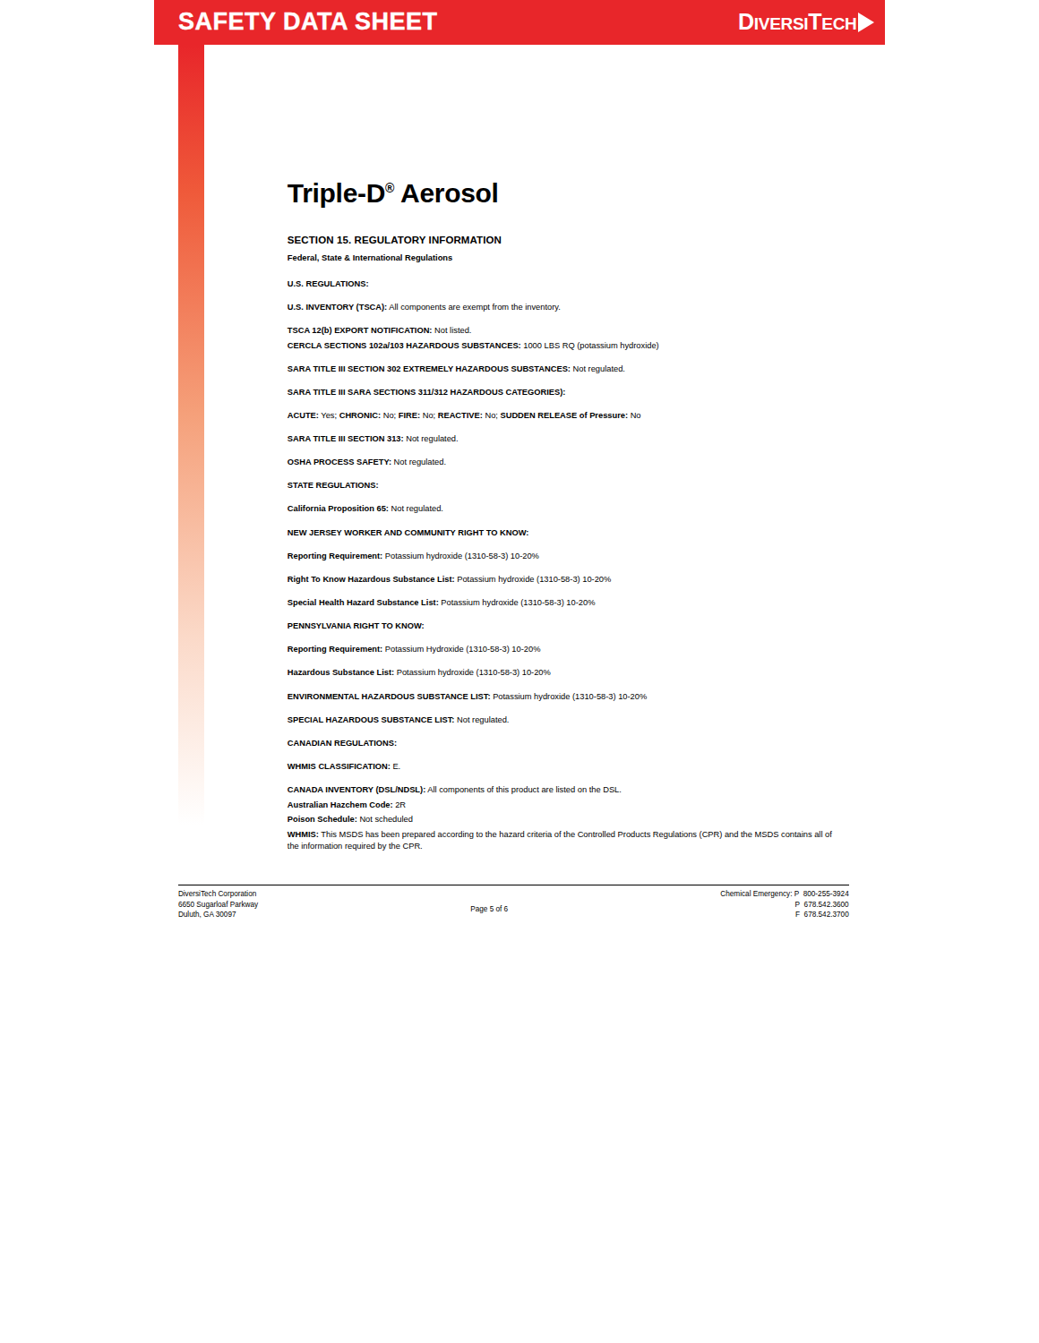SAFETY DATA SHEET
DIVERSITECH
Triple-D® Aerosol
SECTION 15. REGULATORY INFORMATION
Federal, State & International Regulations
U.S. REGULATIONS:
U.S. INVENTORY (TSCA): All components are exempt from the inventory.
TSCA 12(b) EXPORT NOTIFICATION: Not listed.
CERCLA SECTIONS 102a/103 HAZARDOUS SUBSTANCES: 1000 LBS RQ (potassium hydroxide)
SARA TITLE III SECTION 302 EXTREMELY HAZARDOUS SUBSTANCES: Not regulated.
SARA TITLE III SARA SECTIONS 311/312 HAZARDOUS CATEGORIES):
ACUTE: Yes; CHRONIC: No; FIRE: No; REACTIVE: No; SUDDEN RELEASE of Pressure: No
SARA TITLE III SECTION 313: Not regulated.
OSHA PROCESS SAFETY: Not regulated.
STATE REGULATIONS:
California Proposition 65: Not regulated.
NEW JERSEY WORKER AND COMMUNITY RIGHT TO KNOW:
Reporting Requirement: Potassium hydroxide (1310-58-3) 10-20%
Right To Know Hazardous Substance List: Potassium hydroxide (1310-58-3) 10-20%
Special Health Hazard Substance List: Potassium hydroxide (1310-58-3) 10-20%
PENNSYLVANIA RIGHT TO KNOW:
Reporting Requirement: Potassium Hydroxide (1310-58-3) 10-20%
Hazardous Substance List: Potassium hydroxide (1310-58-3) 10-20%
ENVIRONMENTAL HAZARDOUS SUBSTANCE LIST: Potassium hydroxide (1310-58-3) 10-20%
SPECIAL HAZARDOUS SUBSTANCE LIST: Not regulated.
CANADIAN REGULATIONS:
WHMIS CLASSIFICATION: E.
CANADA INVENTORY (DSL/NDSL): All components of this product are listed on the DSL.
Australian Hazchem Code: 2R
Poison Schedule: Not scheduled
WHMIS: This MSDS has been prepared according to the hazard criteria of the Controlled Products Regulations (CPR) and the MSDS contains all of the information required by the CPR.
DiversiTech Corporation
6650 Sugarloaf Parkway
Duluth, GA 30097
Page 5 of 6
Chemical Emergency: P 800-255-3924
P 678.542.3600
F 678.542.3700